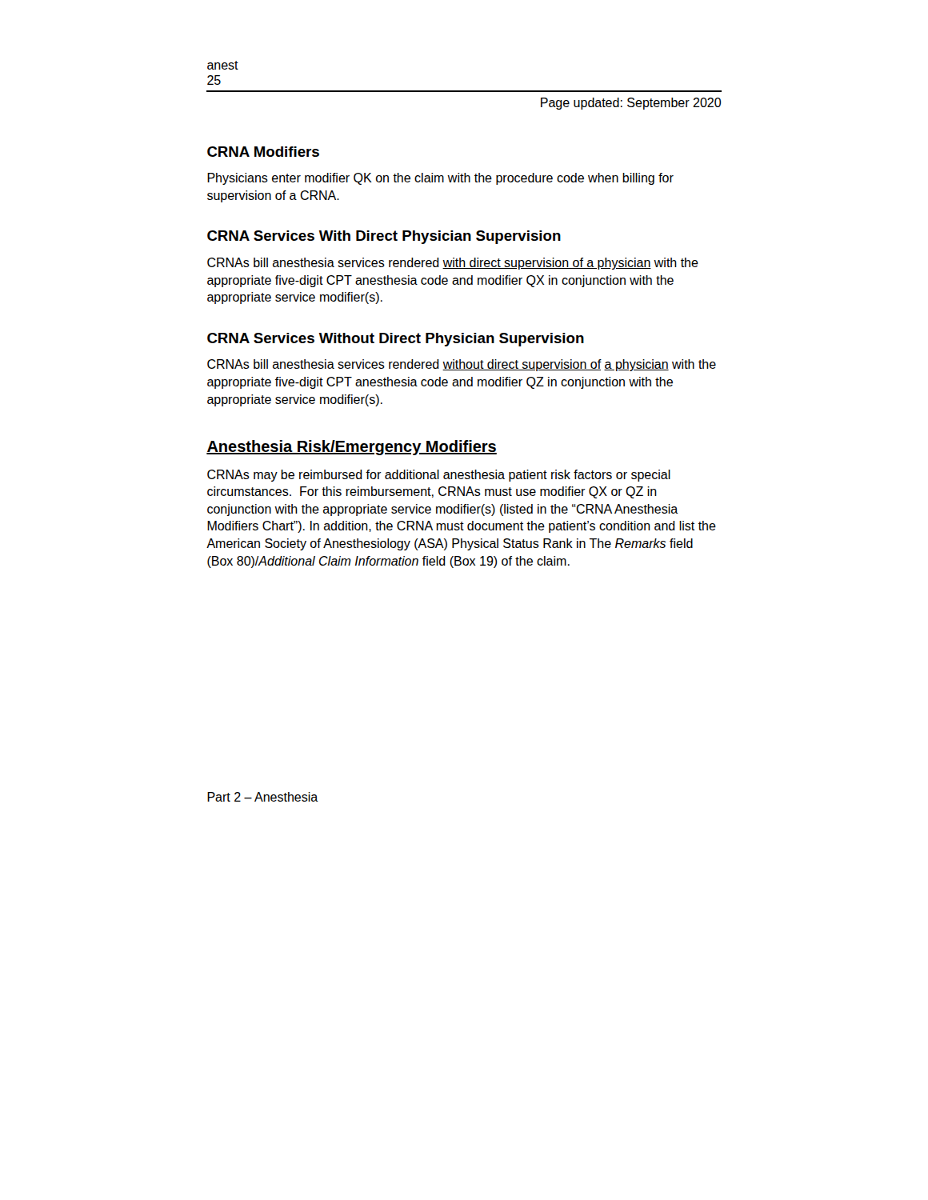anest
25
Page updated: September 2020
CRNA Modifiers
Physicians enter modifier QK on the claim with the procedure code when billing for supervision of a CRNA.
CRNA Services With Direct Physician Supervision
CRNAs bill anesthesia services rendered with direct supervision of a physician with the appropriate five-digit CPT anesthesia code and modifier QX in conjunction with the appropriate service modifier(s).
CRNA Services Without Direct Physician Supervision
CRNAs bill anesthesia services rendered without direct supervision of a physician with the appropriate five-digit CPT anesthesia code and modifier QZ in conjunction with the appropriate service modifier(s).
Anesthesia Risk/Emergency Modifiers
CRNAs may be reimbursed for additional anesthesia patient risk factors or special circumstances. For this reimbursement, CRNAs must use modifier QX or QZ in conjunction with the appropriate service modifier(s) (listed in the “CRNA Anesthesia Modifiers Chart”). In addition, the CRNA must document the patient’s condition and list the American Society of Anesthesiology (ASA) Physical Status Rank in The Remarks field (Box 80)/Additional Claim Information field (Box 19) of the claim.
Part 2 – Anesthesia